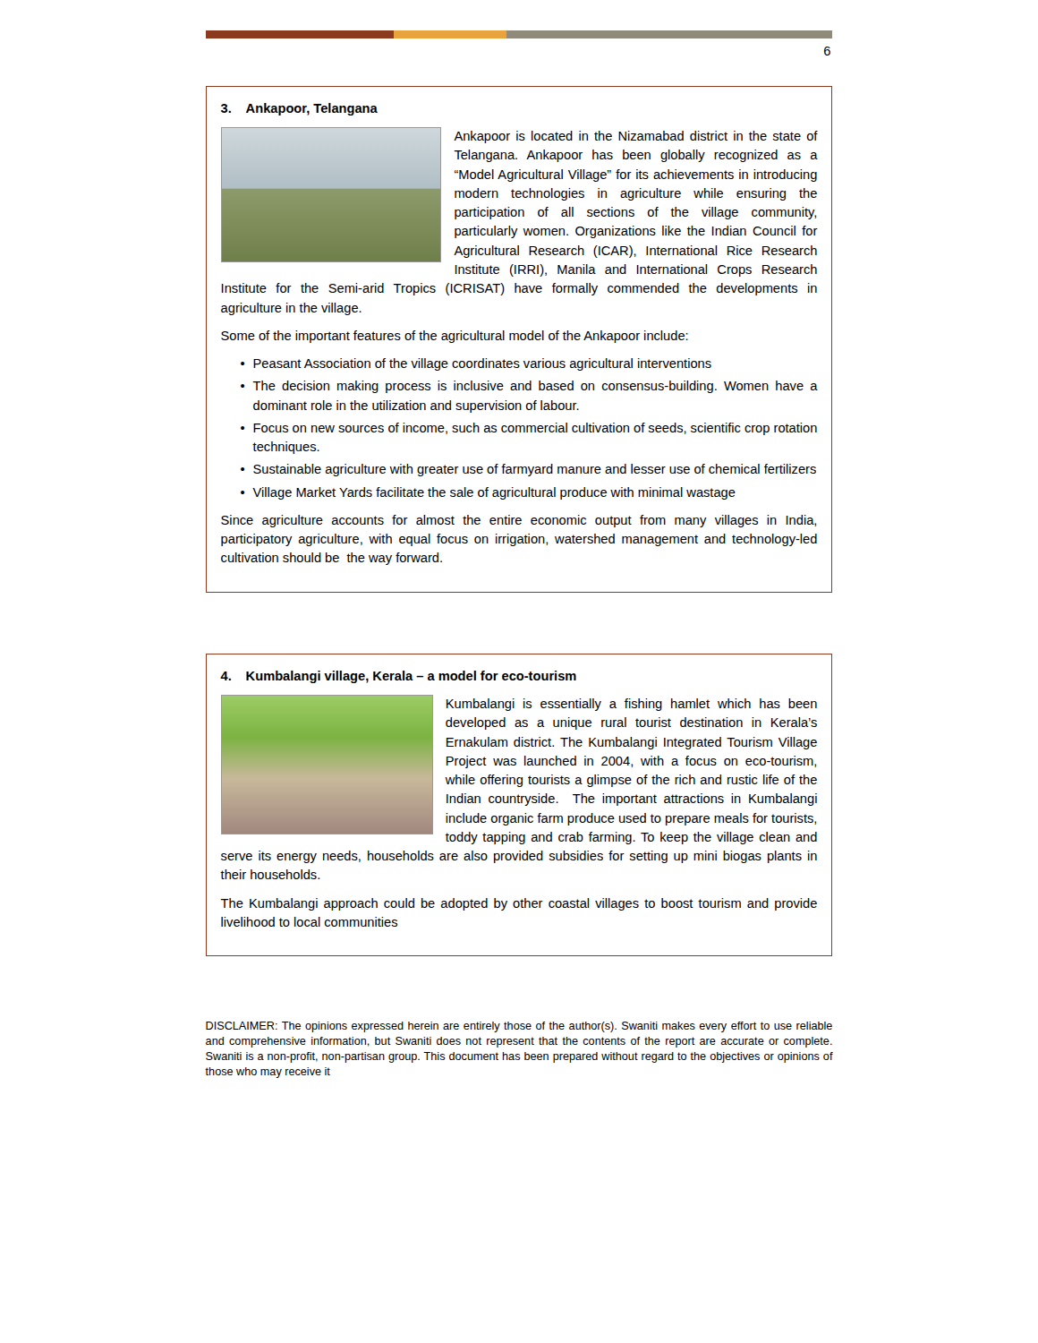6
3. Ankapoor, Telangana
Ankapoor is located in the Nizamabad district in the state of Telangana. Ankapoor has been globally recognized as a “Model Agricultural Village” for its achievements in introducing modern technologies in agriculture while ensuring the participation of all sections of the village community, particularly women. Organizations like the Indian Council for Agricultural Research (ICAR), International Rice Research Institute (IRRI), Manila and International Crops Research Institute for the Semi-arid Tropics (ICRISAT) have formally commended the developments in agriculture in the village.
Some of the important features of the agricultural model of the Ankapoor include:
Peasant Association of the village coordinates various agricultural interventions
The decision making process is inclusive and based on consensus-building. Women have a dominant role in the utilization and supervision of labour.
Focus on new sources of income, such as commercial cultivation of seeds, scientific crop rotation techniques.
Sustainable agriculture with greater use of farmyard manure and lesser use of chemical fertilizers
Village Market Yards facilitate the sale of agricultural produce with minimal wastage
Since agriculture accounts for almost the entire economic output from many villages in India, participatory agriculture, with equal focus on irrigation, watershed management and technology-led cultivation should be the way forward.
4. Kumbalangi village, Kerala – a model for eco-tourism
Kumbalangi is essentially a fishing hamlet which has been developed as a unique rural tourist destination in Kerala’s Ernakulam district. The Kumbalangi Integrated Tourism Village Project was launched in 2004, with a focus on eco-tourism, while offering tourists a glimpse of the rich and rustic life of the Indian countryside. The important attractions in Kumbalangi include organic farm produce used to prepare meals for tourists, toddy tapping and crab farming. To keep the village clean and serve its energy needs, households are also provided subsidies for setting up mini biogas plants in their households.
The Kumbalangi approach could be adopted by other coastal villages to boost tourism and provide livelihood to local communities
DISCLAIMER: The opinions expressed herein are entirely those of the author(s). Swaniti makes every effort to use reliable and comprehensive information, but Swaniti does not represent that the contents of the report are accurate or complete. Swaniti is a non-profit, non-partisan group. This document has been prepared without regard to the objectives or opinions of those who may receive it